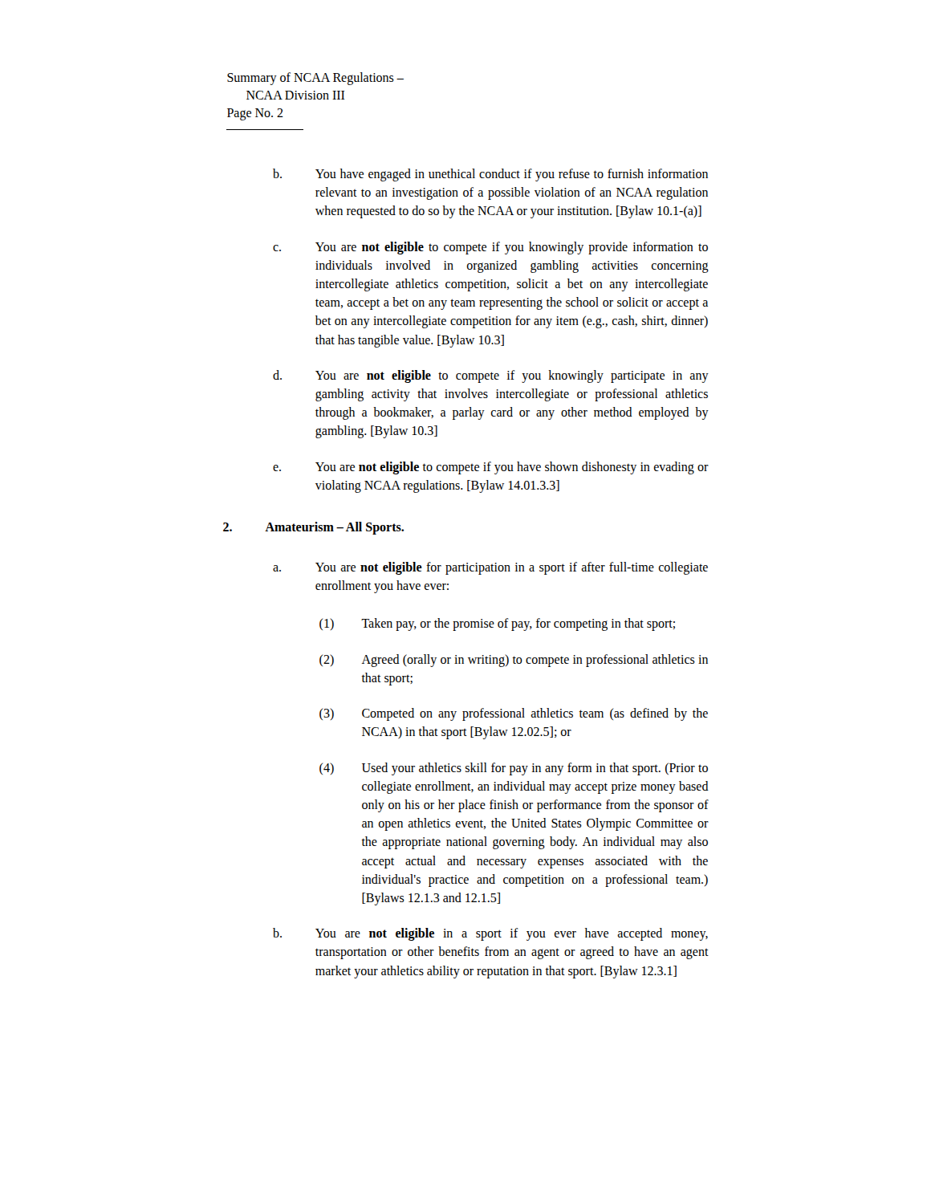Summary of NCAA Regulations –
NCAA Division III
Page No. 2
b.
You have engaged in unethical conduct if you refuse to furnish information relevant to an investigation of a possible violation of an NCAA regulation when requested to do so by the NCAA or your institution. [Bylaw 10.1-(a)]
c.
You are not eligible to compete if you knowingly provide information to individuals involved in organized gambling activities concerning intercollegiate athletics competition, solicit a bet on any intercollegiate team, accept a bet on any team representing the school or solicit or accept a bet on any intercollegiate competition for any item (e.g., cash, shirt, dinner) that has tangible value. [Bylaw 10.3]
d.
You are not eligible to compete if you knowingly participate in any gambling activity that involves intercollegiate or professional athletics through a bookmaker, a parlay card or any other method employed by gambling. [Bylaw 10.3]
e.
You are not eligible to compete if you have shown dishonesty in evading or violating NCAA regulations. [Bylaw 14.01.3.3]
2.
Amateurism – All Sports.
a.
You are not eligible for participation in a sport if after full-time collegiate enrollment you have ever:
(1)
Taken pay, or the promise of pay, for competing in that sport;
(2)
Agreed (orally or in writing) to compete in professional athletics in that sport;
(3)
Competed on any professional athletics team (as defined by the NCAA) in that sport [Bylaw 12.02.5]; or
(4)
Used your athletics skill for pay in any form in that sport. (Prior to collegiate enrollment, an individual may accept prize money based only on his or her place finish or performance from the sponsor of an open athletics event, the United States Olympic Committee or the appropriate national governing body. An individual may also accept actual and necessary expenses associated with the individual's practice and competition on a professional team.) [Bylaws 12.1.3 and 12.1.5]
b.
You are not eligible in a sport if you ever have accepted money, transportation or other benefits from an agent or agreed to have an agent market your athletics ability or reputation in that sport. [Bylaw 12.3.1]